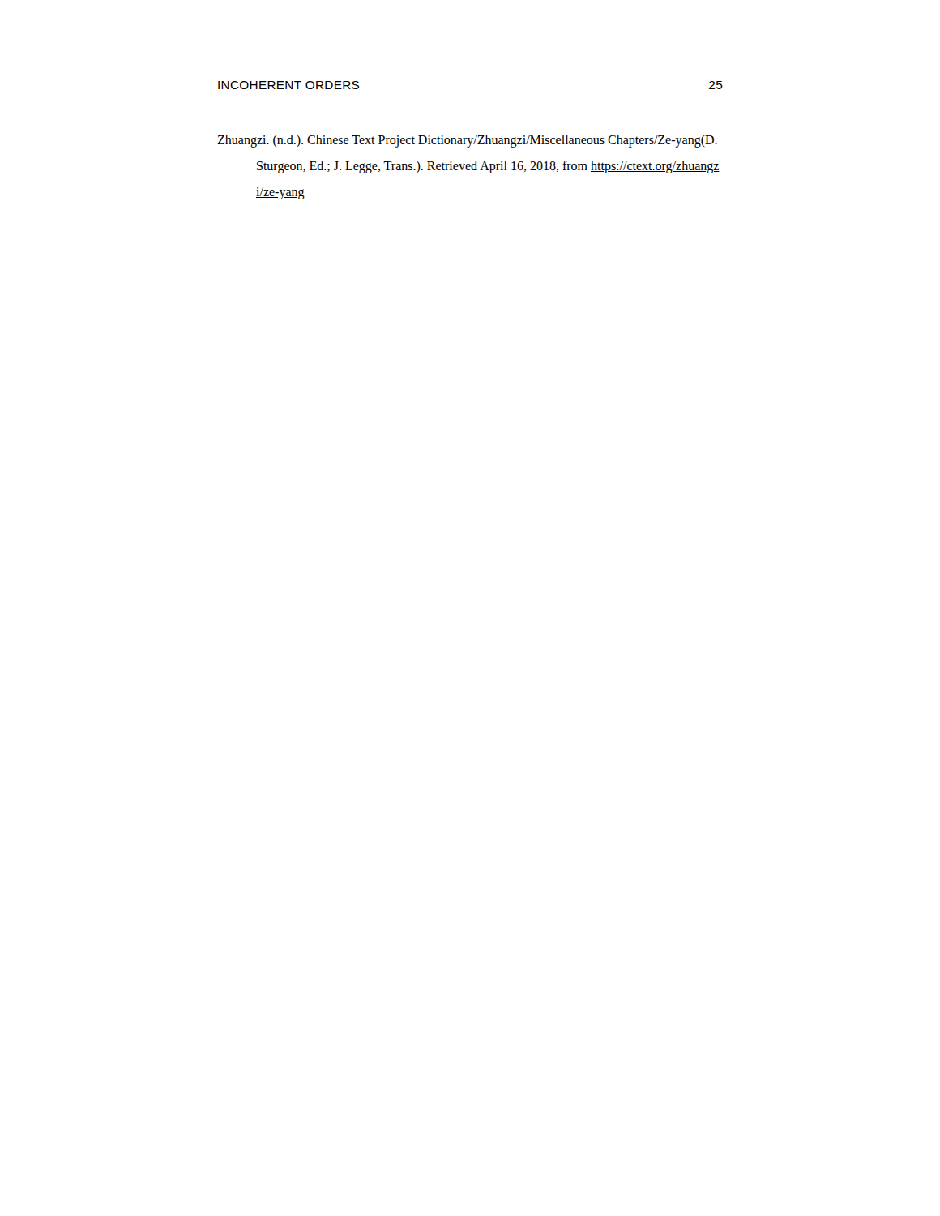Incoherent Orders 25
Zhuangzi. (n.d.). Chinese Text Project Dictionary/Zhuangzi/Miscellaneous Chapters/Ze-yang(D. Sturgeon, Ed.; J. Legge, Trans.). Retrieved April 16, 2018, from https://ctext.org/zhuangzi/ze-yang